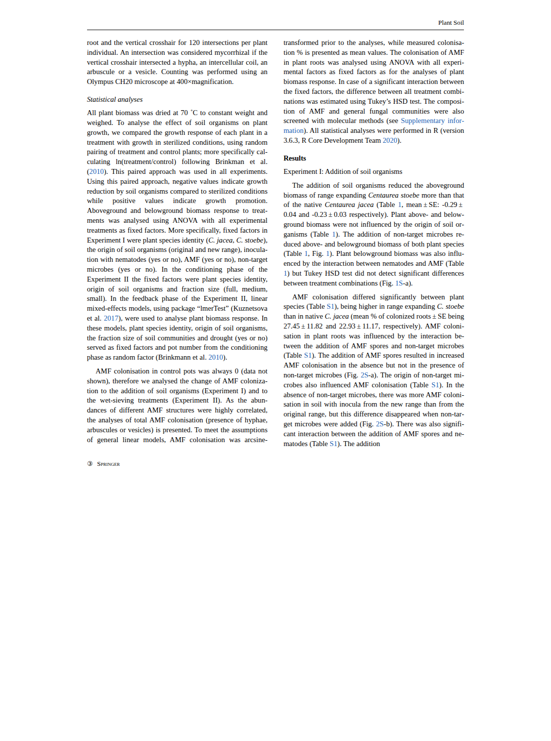Plant Soil
root and the vertical crosshair for 120 intersections per plant individual. An intersection was considered mycorrhizal if the vertical crosshair intersected a hypha, an intercellular coil, an arbuscule or a vesicle. Counting was performed using an Olympus CH20 microscope at 400×magnification.
Statistical analyses
All plant biomass was dried at 70 ˚C to constant weight and weighed. To analyse the effect of soil organisms on plant growth, we compared the growth response of each plant in a treatment with growth in sterilized conditions, using random pairing of treatment and control plants; more specifically calculating ln(treatment/control) following Brinkman et al. (2010). This paired approach was used in all experiments. Using this paired approach, negative values indicate growth reduction by soil organisms compared to sterilized conditions while positive values indicate growth promotion. Aboveground and belowground biomass response to treatments was analysed using ANOVA with all experimental treatments as fixed factors. More specifically, fixed factors in Experiment I were plant species identity (C. jacea, C. stoebe), the origin of soil organisms (original and new range), inoculation with nematodes (yes or no), AMF (yes or no), non-target microbes (yes or no). In the conditioning phase of the Experiment II the fixed factors were plant species identity, origin of soil organisms and fraction size (full, medium, small). In the feedback phase of the Experiment II, linear mixed-effects models, using package “lmerTest” (Kuznetsova et al. 2017), were used to analyse plant biomass response. In these models, plant species identity, origin of soil organisms, the fraction size of soil communities and drought (yes or no) served as fixed factors and pot number from the conditioning phase as random factor (Brinkmann et al. 2010).
AMF colonisation in control pots was always 0 (data not shown), therefore we analysed the change of AMF colonization to the addition of soil organisms (Experiment I) and to the wet-sieving treatments (Experiment II). As the abundances of different AMF structures were highly correlated, the analyses of total AMF colonisation (presence of hyphae, arbuscules or vesicles) is presented. To meet the assumptions of general linear models, AMF colonisation was arcsine-transformed prior to the analyses, while measured colonisation % is presented as mean values. The colonisation of AMF in plant roots was analysed using ANOVA with all experimental factors as fixed factors as for the analyses of plant biomass response. In case of a significant interaction between the fixed factors, the difference between all treatment combinations was estimated using Tukey’s HSD test. The composition of AMF and general fungal communities were also screened with molecular methods (see Supplementary information). All statistical analyses were performed in R (version 3.6.3, R Core Development Team 2020).
Results
Experiment I: Addition of soil organisms
The addition of soil organisms reduced the aboveground biomass of range expanding Centaurea stoebe more than that of the native Centaurea jacea (Table 1, mean ± SE: -0.29 ± 0.04 and -0.23 ± 0.03 respectively). Plant above- and belowground biomass were not influenced by the origin of soil organisms (Table 1). The addition of non-target microbes reduced above- and belowground biomass of both plant species (Table 1, Fig. 1). Plant belowground biomass was also influenced by the interaction between nematodes and AMF (Table 1) but Tukey HSD test did not detect significant differences between treatment combinations (Fig. 1S-a).
AMF colonisation differed significantly between plant species (Table S1), being higher in range expanding C. stoebe than in native C. jacea (mean % of colonized roots ± SE being 27.45 ± 11.82 and 22.93 ± 11.17, respectively). AMF colonisation in plant roots was influenced by the interaction between the addition of AMF spores and non-target microbes (Table S1). The addition of AMF spores resulted in increased AMF colonisation in the absence but not in the presence of non-target microbes (Fig. 2S-a). The origin of non-target microbes also influenced AMF colonisation (Table S1). In the absence of non-target microbes, there was more AMF colonisation in soil with inocula from the new range than from the original range, but this difference disappeared when non-target microbes were added (Fig. 2S-b). There was also significant interaction between the addition of AMF spores and nematodes (Table S1). The addition
③ Springer